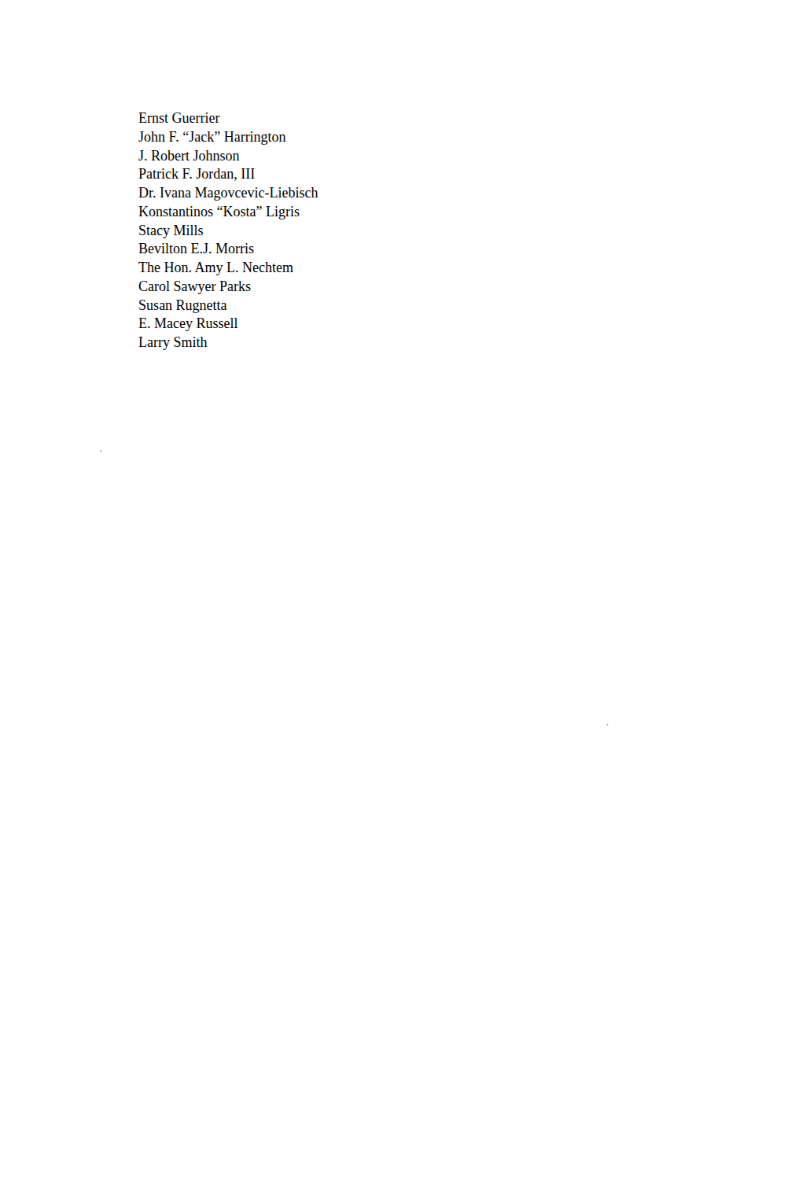Ernst Guerrier
John F. “Jack” Harrington
J. Robert Johnson
Patrick F. Jordan, III
Dr. Ivana Magovcevic-Liebisch
Konstantinos “Kosta” Ligris
Stacy Mills
Bevilton E.J. Morris
The Hon. Amy L. Nechtem
Carol Sawyer Parks
Susan Rugnetta
E. Macey Russell
Larry Smith
.
.